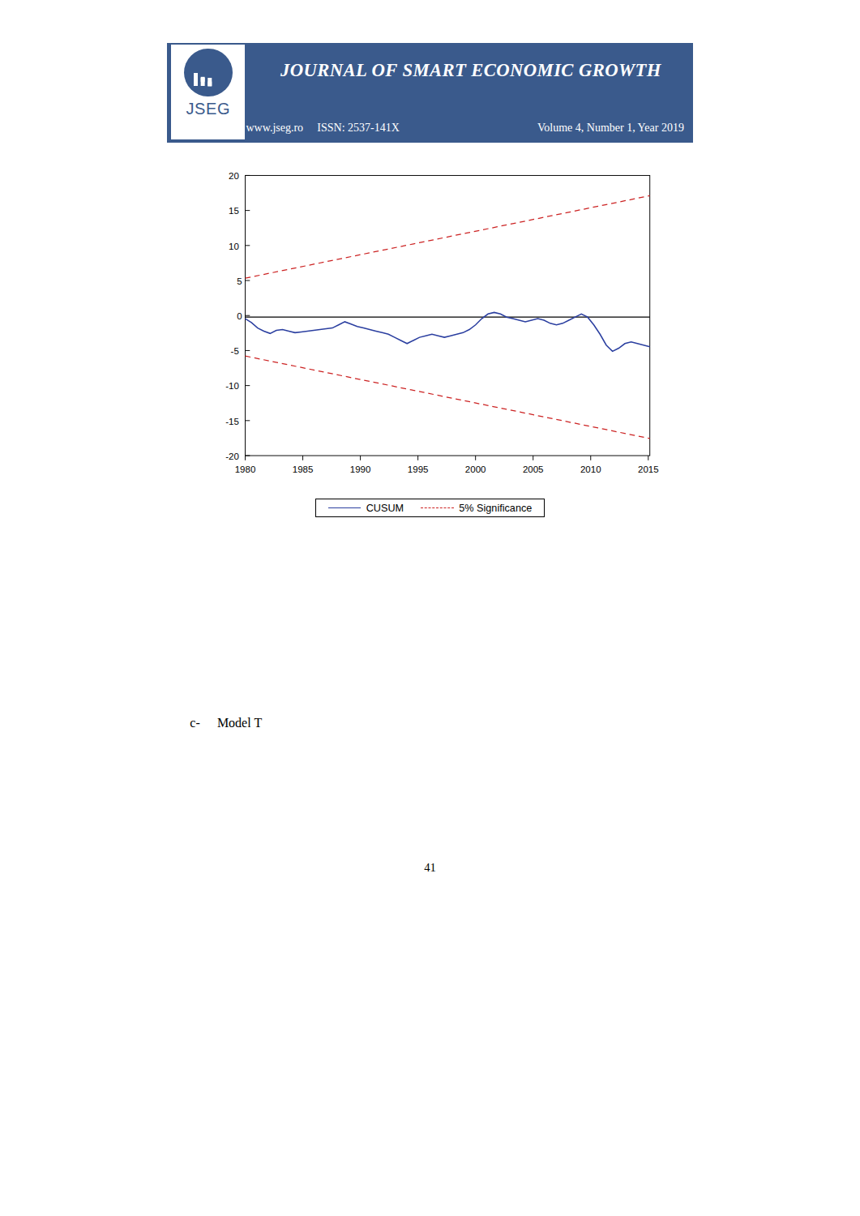JSEG
JOURNAL OF SMART ECONOMIC GROWTH
www.jseg.ro ISSN: 2537-141X Volume 4, Number 1, Year 2019
20 15 10 5 0 -5 -10 -15 -20 1980 1985 1990 1995 2000 2005 2010 2015
CUSUM 5% Significance
c-Model T
41